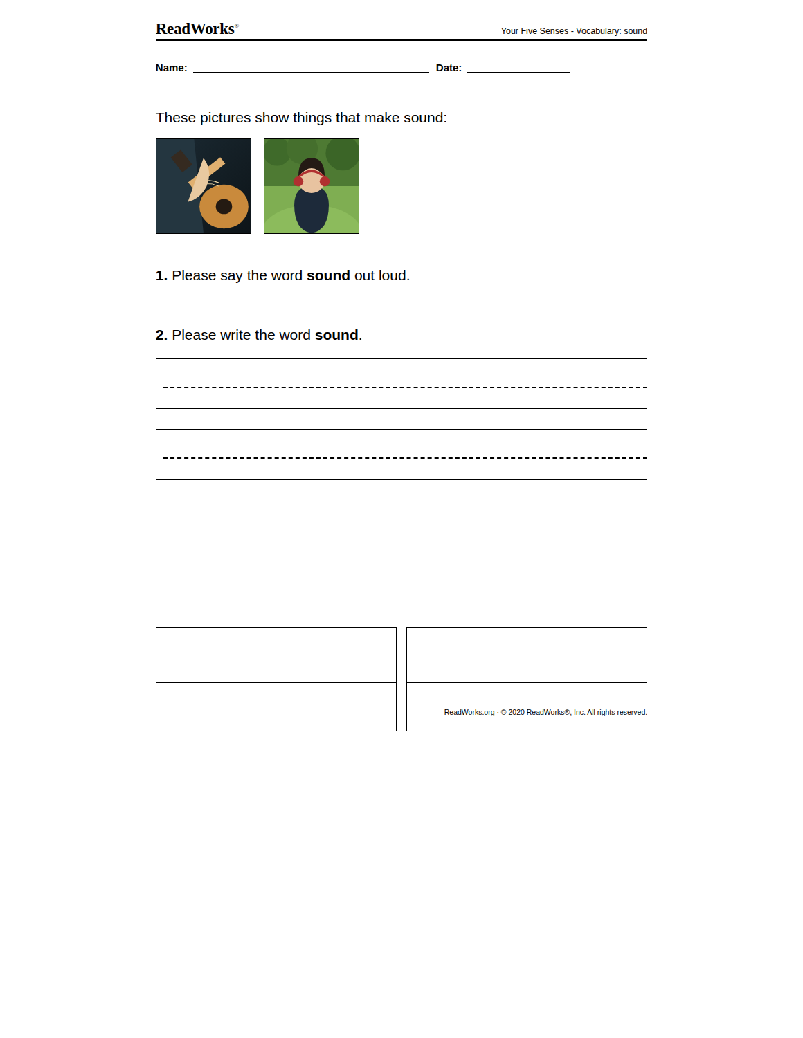ReadWorks®
Your Five Senses - Vocabulary: sound
Name: Date:
These pictures show things that make sound:
1. Please say the word sound out loud.
2. Please write the word sound.
ReadWorks.org · © 2020 ReadWorks®, Inc. All rights reserved.